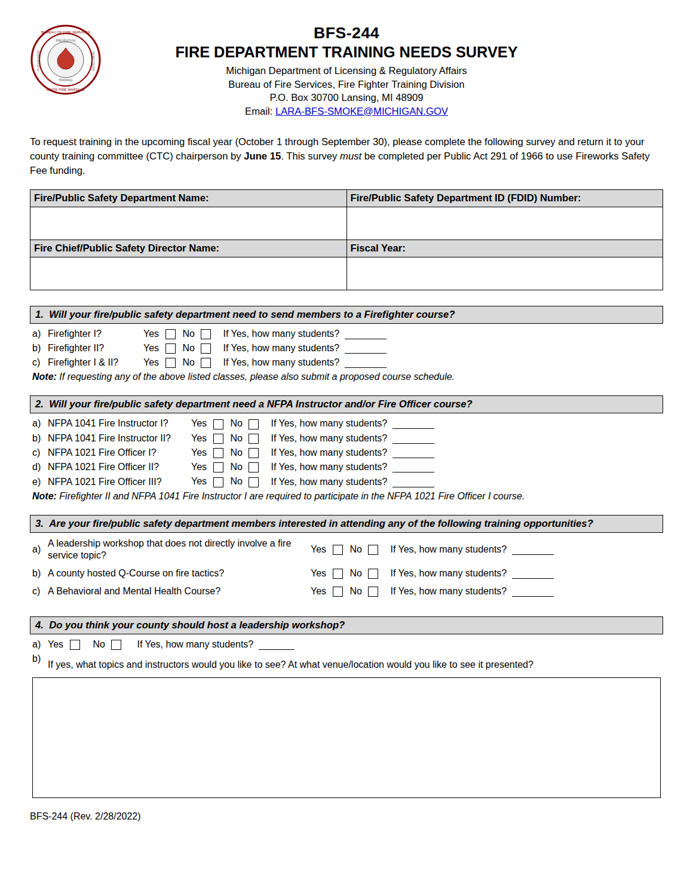BUREAU OF FIRE SERVICES STATE FIRE MARSHAL PLAN REVIEW INSPECTIONS PREVENTION TRAINING
BFS-244
FIRE DEPARTMENT TRAINING NEEDS SURVEY
Michigan Department of Licensing & Regulatory Affairs
Bureau of Fire Services, Fire Fighter Training Division
P.O. Box 30700 Lansing, MI 48909
Email: LARA-BFS-SMOKE@MICHIGAN.GOV
To request training in the upcoming fiscal year (October 1 through September 30), please complete the following survey and return it to your county training committee (CTC) chairperson by June 15. This survey must be completed per Public Act 291 of 1966 to use Fireworks Safety Fee funding.
| Fire/Public Safety Department Name: | Fire/Public Safety Department ID (FDID) Number: |
| --- | --- |
| Fire Chief/Public Safety Director Name: | Fiscal Year: |
1. Will your fire/public safety department need to send members to a Firefighter course?
a) Firefighter I? Yes No If Yes, how many students?
b) Firefighter II? Yes No If Yes, how many students?
c) Firefighter I & II? Yes No If Yes, how many students?
Note: If requesting any of the above listed classes, please also submit a proposed course schedule.
2. Will your fire/public safety department need a NFPA Instructor and/or Fire Officer course?
a) NFPA 1041 Fire Instructor I? Yes No If Yes, how many students?
b) NFPA 1041 Fire Instructor II? Yes No If Yes, how many students?
c) NFPA 1021 Fire Officer I? Yes No If Yes, how many students?
d) NFPA 1021 Fire Officer II? Yes No If Yes, how many students?
e) NFPA 1021 Fire Officer III? Yes No If Yes, how many students?
Note: Firefighter II and NFPA 1041 Fire Instructor I are required to participate in the NFPA 1021 Fire Officer I course.
3. Are your fire/public safety department members interested in attending any of the following training opportunities?
a) A leadership workshop that does not directly involve a fire service topic? Yes No If Yes, how many students?
b) A county hosted Q-Course on fire tactics? Yes No If Yes, how many students?
c) A Behavioral and Mental Health Course? Yes No If Yes, how many students?
4. Do you think your county should host a leadership workshop?
a) Yes No If Yes, how many students?
b) If yes, what topics and instructors would you like to see? At what venue/location would you like to see it presented?
BFS-244 (Rev. 2/28/2022)